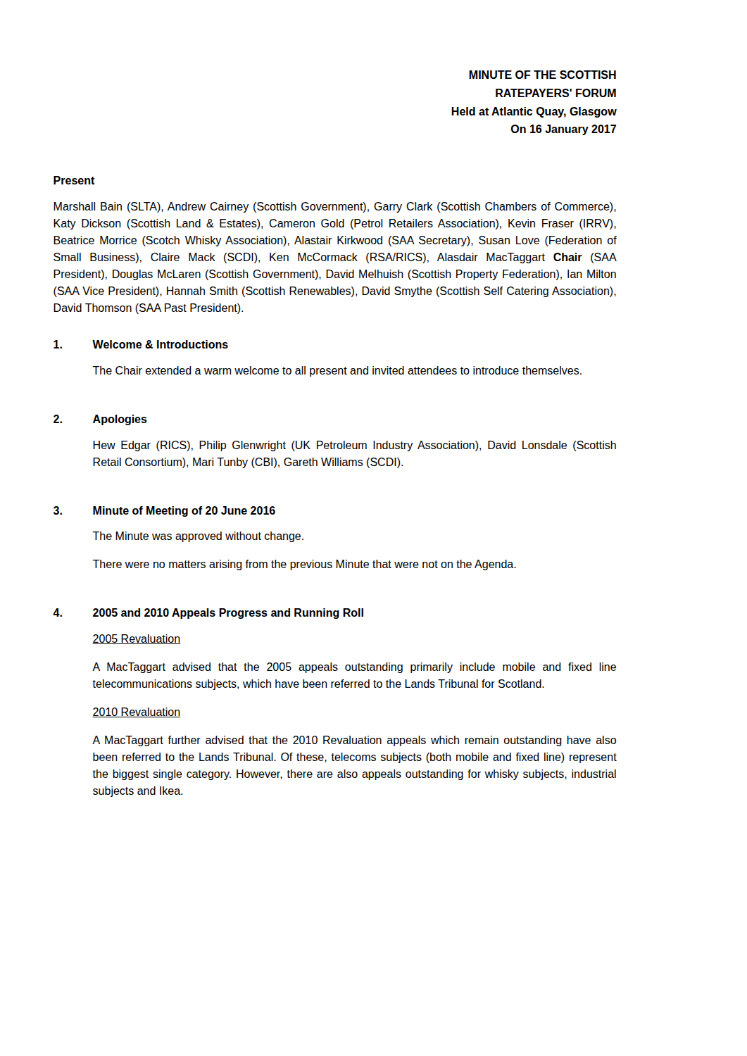MINUTE OF THE SCOTTISH
RATEPAYERS' FORUM
Held at Atlantic Quay, Glasgow
On 16 January 2017
Present
Marshall Bain (SLTA), Andrew Cairney (Scottish Government), Garry Clark (Scottish Chambers of Commerce), Katy Dickson (Scottish Land & Estates), Cameron Gold (Petrol Retailers Association), Kevin Fraser (IRRV), Beatrice Morrice (Scotch Whisky Association), Alastair Kirkwood (SAA Secretary), Susan Love (Federation of Small Business), Claire Mack (SCDI), Ken McCormack (RSA/RICS), Alasdair MacTaggart Chair (SAA President), Douglas McLaren (Scottish Government), David Melhuish (Scottish Property Federation), Ian Milton (SAA Vice President), Hannah Smith (Scottish Renewables), David Smythe (Scottish Self Catering Association), David Thomson (SAA Past President).
1.
Welcome & Introductions
The Chair extended a warm welcome to all present and invited attendees to introduce themselves.
2.
Apologies
Hew Edgar (RICS), Philip Glenwright (UK Petroleum Industry Association), David Lonsdale (Scottish Retail Consortium), Mari Tunby (CBI), Gareth Williams (SCDI).
3.
Minute of Meeting of 20 June 2016
The Minute was approved without change.
There were no matters arising from the previous Minute that were not on the Agenda.
4.
2005 and 2010 Appeals Progress and Running Roll
2005 Revaluation
A MacTaggart advised that the 2005 appeals outstanding primarily include mobile and fixed line telecommunications subjects, which have been referred to the Lands Tribunal for Scotland.
2010 Revaluation
A MacTaggart further advised that the 2010 Revaluation appeals which remain outstanding have also been referred to the Lands Tribunal. Of these, telecoms subjects (both mobile and fixed line) represent the biggest single category. However, there are also appeals outstanding for whisky subjects, industrial subjects and Ikea.